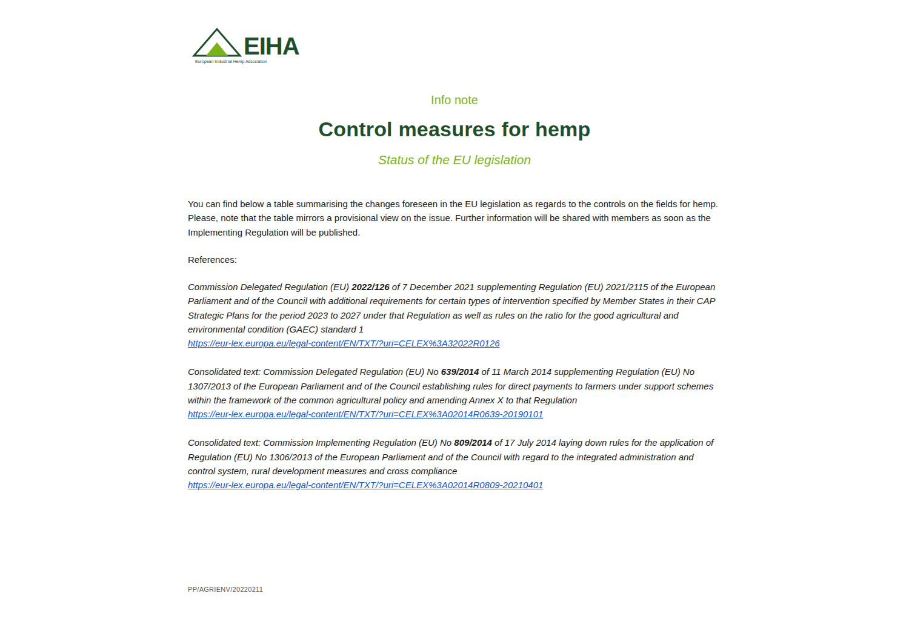EIHA European Industrial Hemp Association
Info note
Control measures for hemp
Status of the EU legislation
You can find below a table summarising the changes foreseen in the EU legislation as regards to the controls on the fields for hemp. Please, note that the table mirrors a provisional view on the issue. Further information will be shared with members as soon as the Implementing Regulation will be published.
References:
Commission Delegated Regulation (EU) 2022/126 of 7 December 2021 supplementing Regulation (EU) 2021/2115 of the European Parliament and of the Council with additional requirements for certain types of intervention specified by Member States in their CAP Strategic Plans for the period 2023 to 2027 under that Regulation as well as rules on the ratio for the good agricultural and environmental condition (GAEC) standard 1
https://eur-lex.europa.eu/legal-content/EN/TXT/?uri=CELEX%3A32022R0126
Consolidated text: Commission Delegated Regulation (EU) No 639/2014 of 11 March 2014 supplementing Regulation (EU) No 1307/2013 of the European Parliament and of the Council establishing rules for direct payments to farmers under support schemes within the framework of the common agricultural policy and amending Annex X to that Regulation
https://eur-lex.europa.eu/legal-content/EN/TXT/?uri=CELEX%3A02014R0639-20190101
Consolidated text: Commission Implementing Regulation (EU) No 809/2014 of 17 July 2014 laying down rules for the application of Regulation (EU) No 1306/2013 of the European Parliament and of the Council with regard to the integrated administration and control system, rural development measures and cross compliance
https://eur-lex.europa.eu/legal-content/EN/TXT/?uri=CELEX%3A02014R0809-20210401
PP/AGRIENV/20220211